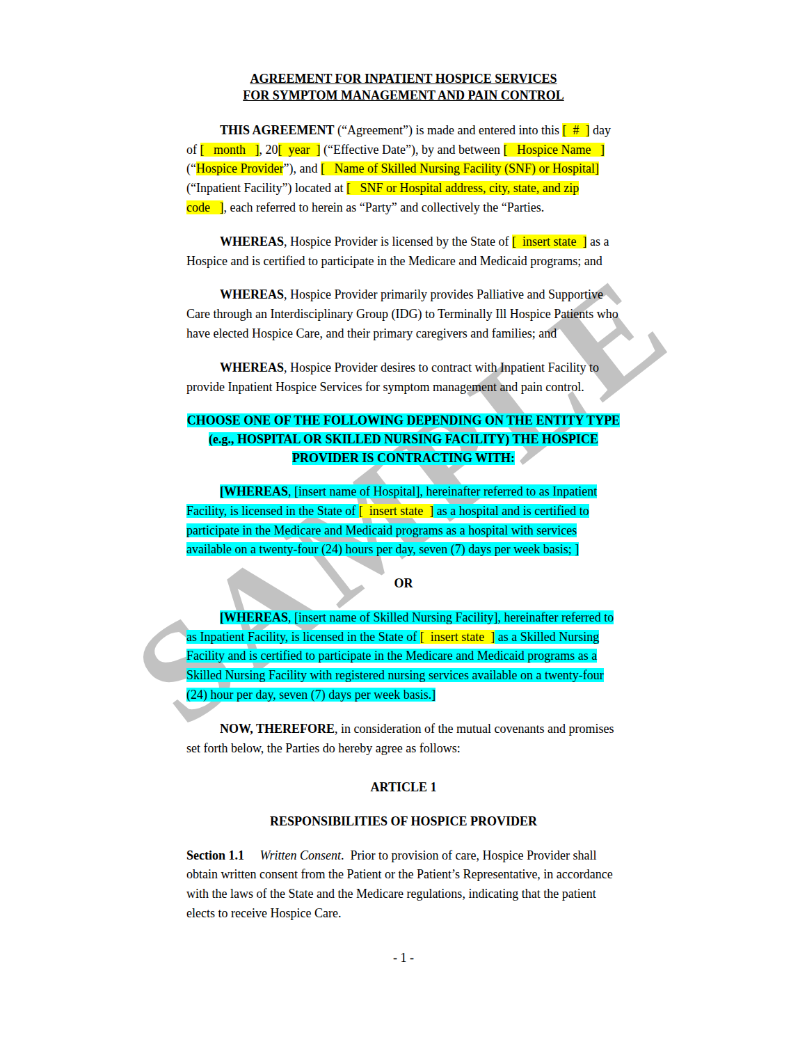SAMPLE
Agreement for Inpatient Hospice Services for Symptom Management and Pain Control
THIS AGREEMENT (“Agreement”) is made and entered into this [ # ] day of [ month ], 20[ year ] (“Effective Date”), by and between [ Hospice Name ] (“Hospice Provider”), and [ Name of Skilled Nursing Facility (SNF) or Hospital] (“Inpatient Facility”) located at [ SNF or Hospital address, city, state, and zip code ], each referred to herein as “Party” and collectively the “Parties.
WHEREAS, Hospice Provider is licensed by the State of [ insert state ] as a Hospice and is certified to participate in the Medicare and Medicaid programs; and
WHEREAS, Hospice Provider primarily provides Palliative and Supportive Care through an Interdisciplinary Group (IDG) to Terminally Ill Hospice Patients who have elected Hospice Care, and their primary caregivers and families; and
WHEREAS, Hospice Provider desires to contract with Inpatient Facility to provide Inpatient Hospice Services for symptom management and pain control.
CHOOSE ONE OF THE FOLLOWING DEPENDING ON THE ENTITY TYPE (e.g., HOSPITAL OR SKILLED NURSING FACILITY) THE HOSPICE PROVIDER IS CONTRACTING WITH:
[WHEREAS, [insert name of Hospital], hereinafter referred to as Inpatient Facility, is licensed in the State of [ insert state ] as a hospital and is certified to participate in the Medicare and Medicaid programs as a hospital with services available on a twenty-four (24) hours per day, seven (7) days per week basis; ]
OR
[WHEREAS, [insert name of Skilled Nursing Facility], hereinafter referred to as Inpatient Facility, is licensed in the State of [ insert state ] as a Skilled Nursing Facility and is certified to participate in the Medicare and Medicaid programs as a Skilled Nursing Facility with registered nursing services available on a twenty-four (24) hour per day, seven (7) days per week basis.]
NOW, THEREFORE, in consideration of the mutual covenants and promises set forth below, the Parties do hereby agree as follows:
ARTICLE 1
RESPONSIBILITIES OF HOSPICE PROVIDER
Section 1.1 Written Consent. Prior to provision of care, Hospice Provider shall obtain written consent from the Patient or the Patient’s Representative, in accordance with the laws of the State and the Medicare regulations, indicating that the patient elects to receive Hospice Care.
- 1 -